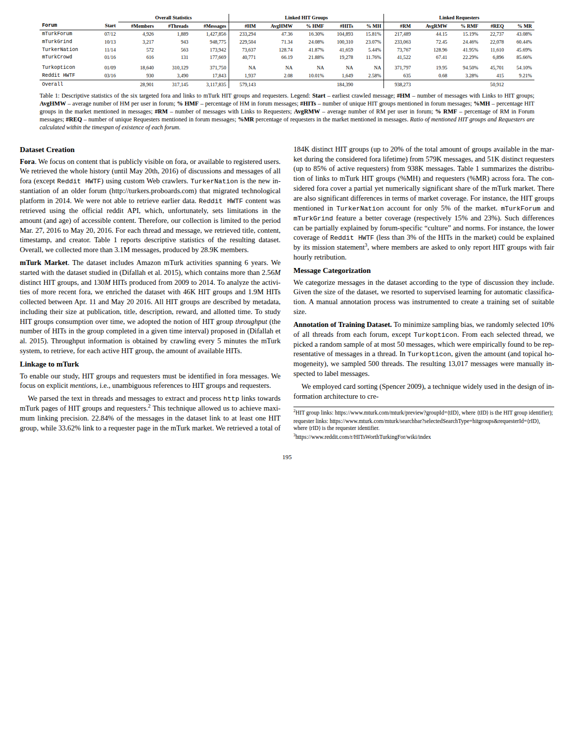| | | Overall Statistics | Linked HIT Groups | Linked Requesters |
| --- | --- | --- | --- | --- |
| Forum | Start | #Members | #Threads | #Messages | #HM | AvgHMW | % HMF | #HITs | % MH | #RM | AvgRMW | % RMF | #REQ | % MR |
| mTurkForum | 07/12 | 4,926 | 1,889 | 1,427,856 | 233,294 | 47.36 | 16.30% | 104,893 | 15.81% | 217,489 | 44.15 | 15.19% | 22,737 | 43.08% |
| mTurkGrind | 10/13 | 3,217 | 943 | 948,775 | 229,504 | 71.34 | 24.08% | 100,310 | 23.07% | 233,063 | 72.45 | 24.46% | 22,078 | 60.44% |
| TurkerNation | 11/14 | 572 | 563 | 173,942 | 73,637 | 128.74 | 41.87% | 41,659 | 5.44% | 73,767 | 128.96 | 41.95% | 11,610 | 45.69% |
| mTurkCrowd | 01/16 | 616 | 131 | 177,669 | 40,771 | 66.19 | 21.88% | 19,278 | 11.76% | 41,522 | 67.41 | 22.29% | 6,896 | 85.66% |
| Turkopticon | 01/09 | 18,640 | 310,129 | 371,750 | NA | NA | NA | NA | NA | 371,797 | 19.95 | 94.50% | 45,701 | 54.10% |
| Reddit HWTF | 03/16 | 930 | 3,490 | 17,843 | 1,937 | 2.08 | 10.01% | 1,649 | 2.58% | 635 | 0.68 | 3.28% | 415 | 9.21% |
| Overall | | 28,901 | 317,145 | 3,117,835 | 579,143 | | | 184,390 | | 938,273 | | | 50,912 | |
Table 1: Descriptive statistics of the six targeted fora and links to mTurk HIT groups and requesters. Legend: Start – earliest crawled message; #HM – number of messages with Links to HIT groups; AvgHMW – average number of HM per user in forum; % HMF – percentage of HM in forum messages; #HITs – number of unique HIT groups mentioned in forum messages; %MH – percentage HIT groups in the market mentioned in messages; #RM – number of messages with Links to Requesters; AvgRMW – average number of RM per user in forum; % RMF – percentage of RM in Forum messages; #REQ – number of unique Requesters mentioned in forum messages; %MR percentage of requesters in the market mentioned in messages. Ratio of mentioned HIT groups and Requesters are calculated within the timespan of existence of each forum.
Dataset Creation
Fora. We focus on content that is publicly visible on fora, or available to registered users. We retrieved the whole history (until May 20th, 2016) of discussions and messages of all fora (except Reddit HWTF) using custom Web crawlers. TurkerNation is the new instantiation of an older forum (http://turkers.proboards.com) that migrated technological platform in 2014. We were not able to retrieve earlier data. Reddit HWTF content was retrieved using the official reddit API, which, unfortunately, sets limitations in the amount (and age) of accessible content. Therefore, our collection is limited to the period Mar. 27, 2016 to May 20, 2016. For each thread and message, we retrieved title, content, timestamp, and creator. Table 1 reports descriptive statistics of the resulting dataset. Overall, we collected more than 3.1M messages, produced by 28.9K members.
mTurk Market. The dataset includes Amazon mTurk activities spanning 6 years. We started with the dataset studied in (Difallah et al. 2015), which contains more than 2.56M distinct HIT groups, and 130M HITs produced from 2009 to 2014. To analyze the activities of more recent fora, we enriched the dataset with 46K HIT groups and 1.9M HITs collected between Apr. 11 and May 20 2016. All HIT groups are described by metadata, including their size at publication, title, description, reward, and allotted time. To study HIT groups consumption over time, we adopted the notion of HIT group throughput (the number of HITs in the group completed in a given time interval) proposed in (Difallah et al. 2015). Throughput information is obtained by crawling every 5 minutes the mTurk system, to retrieve, for each active HIT group, the amount of available HITs.
Linkage to mTurk
To enable our study, HIT groups and requesters must be identified in fora messages. We focus on explicit mentions, i.e., unambiguous references to HIT groups and requesters.
We parsed the text in threads and messages to extract and process http links towards mTurk pages of HIT groups and requesters.2 This technique allowed us to achieve maximum linking precision. 22.84% of the messages in the dataset link to at least one HIT group, while 33.62% link to a requester page in the mTurk market. We retrieved a total of 184K distinct HIT groups (up to 20% of the total amount of groups available in the market during the considered fora lifetime) from 579K messages, and 51K distinct requesters (up to 85% of active requesters) from 938K messages. Table 1 summarizes the distribution of links to mTurk HIT groups (%MH) and requesters (%MR) across fora. The considered fora cover a partial yet numerically significant share of the mTurk market. There are also significant differences in terms of market coverage. For instance, the HIT groups mentioned in TurkerNation account for only 5% of the market. mTurkForum and mTurkGrind feature a better coverage (respectively 15% and 23%). Such differences can be partially explained by forum-specific “culture” and norms. For instance, the lower coverage of Reddit HWTF (less than 3% of the HITs in the market) could be explained by its mission statement3, where members are asked to only report HIT groups with fair hourly retribution.
Message Categorization
We categorize messages in the dataset according to the type of discussion they include. Given the size of the dataset, we resorted to supervised learning for automatic classification. A manual annotation process was instrumented to create a training set of suitable size.
Annotation of Training Dataset. To minimize sampling bias, we randomly selected 10% of all threads from each forum, except Turkopticon. From each selected thread, we picked a random sample of at most 50 messages, which were empirically found to be representative of messages in a thread. In Turkopticon, given the amount (and topical homogeneity), we sampled 500 threads. The resulting 13,017 messages were manually inspected to label messages.
We employed card sorting (Spencer 2009), a technique widely used in the design of information architecture to cre-
2HIT group links: https://www.mturk.com/mturk/preview?groupId=⟨tID⟩, where ⟨tID⟩ is the HIT group identifier);
requester links: https://www.mturk.com/mturk/searchbar?selectedSearchType=hitgroups&requesterId=⟨rID⟩, where ⟨rID⟩ is the requester identifier.
3https://www.reddit.com/r/HITsWorthTurkingFor/wiki/index
195